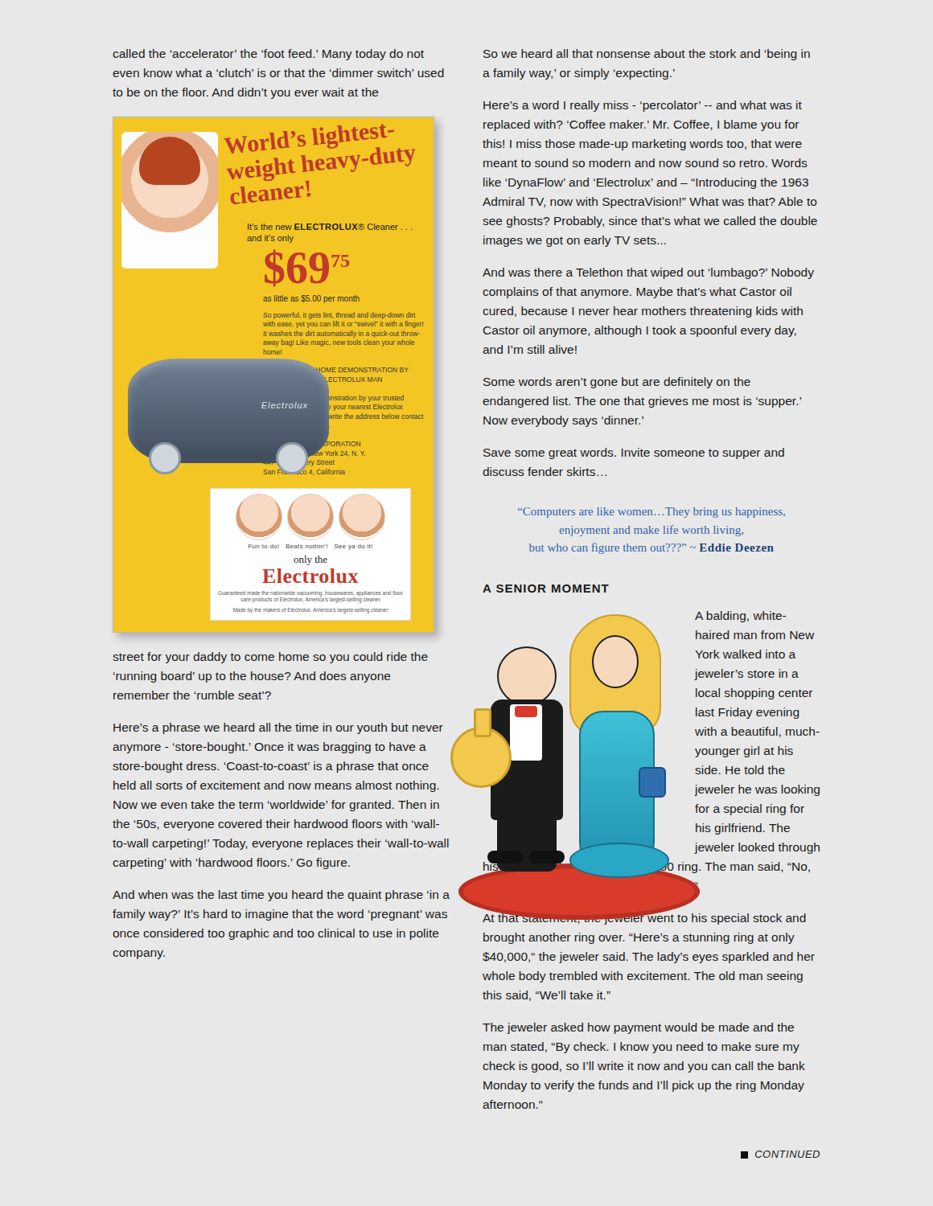called the ‘accelerator’ the ‘foot feed.’ Many today do not even know what a ‘clutch’ is or that the ‘dimmer switch’ used to be on the floor. And didn’t you ever wait at the
World’s lightest-weight heavy-duty cleaner!
It’s the new ELECTROLUX® Cleaner . . . and it’s only
$6975
as little as $5.00 per month
So powerful, it gets lint, thread and deep-down dirt with ease, yet you can lift it or “swivel” it with a finger! It washes the dirt automatically in a quick-out throw-away bag! Like magic, new tools clean your whole home!
SOLD ONLY ON HOME DEMONSTRATION BY YOUR FRIENDLY ELECTROLUX MAN
For a free home demonstration by your trusted Electrolux man, phone your nearest Electrolux authorized branch or write the address below contact you. Fully guaranteed.
ELECTROLUX CORPORATION
200 Park Ave., New York 24, N. Y.
447 Montgomery Street
San Francisco 4, California
Fun to do! Beats nothin’! See ya do it!
only the
Electrolux
Guaranteed made the nationwide vacuuming, housewares, appliances and floor care products of Electrolux, America’s largest-selling cleaner
Made by the makers of Electrolux, America’s largest-selling cleaner
street for your daddy to come home so you could ride the ‘running board’ up to the house? And does anyone remember the ‘rumble seat’?
Here’s a phrase we heard all the time in our youth but never anymore - ‘store-bought.’ Once it was bragging to have a store-bought dress. ‘Coast-to-coast’ is a phrase that once held all sorts of excitement and now means almost nothing. Now we even take the term ‘worldwide’ for granted. Then in the ‘50s, everyone covered their hardwood floors with ‘wall-to-wall carpeting!’ Today, everyone replaces their ‘wall-to-wall carpeting’ with ‘hardwood floors.’ Go figure.
And when was the last time you heard the quaint phrase ‘in a family way?’ It’s hard to imagine that the word ‘pregnant’ was once considered too graphic and too clinical to use in polite company.
So we heard all that nonsense about the stork and ‘being in a family way,’ or simply ‘expecting.’
Here’s a word I really miss - ‘percolator’ -- and what was it replaced with? ‘Coffee maker.’ Mr. Coffee, I blame you for this! I miss those made-up marketing words too, that were meant to sound so modern and now sound so retro. Words like ‘DynaFlow’ and ‘Electrolux’ and – “Introducing the 1963 Admiral TV, now with SpectraVision!” What was that? Able to see ghosts? Probably, since that’s what we called the double images we got on early TV sets...
And was there a Telethon that wiped out ‘lumbago?’ Nobody complains of that anymore. Maybe that’s what Castor oil cured, because I never hear mothers threatening kids with Castor oil anymore, although I took a spoonful every day, and I’m still alive!
Some words aren’t gone but are definitely on the endangered list. The one that grieves me most is ‘supper.’ Now everybody says ‘dinner.’
Save some great words. Invite someone to supper and discuss fender skirts…
“Computers are like women…They bring us happiness,
enjoyment and make life worth living,
but who can figure them out???” ~ Eddie Deezen
A SENIOR MOMENT
A balding, white-haired man from New York walked into a jeweler’s store in a local shopping center last Friday evening with a beautiful, much-younger girl at his side. He told the jeweler he was looking for a special ring for his girlfriend. The jeweler looked through his stock and brought out a $5,000 ring. The man said, “No, I’d like to see something more special.“
At that statement, the jeweler went to his special stock and brought another ring over. “Here’s a stunning ring at only $40,000,“ the jeweler said. The lady’s eyes sparkled and her whole body trembled with excitement. The old man seeing this said, “We’ll take it.”
The jeweler asked how payment would be made and the man stated, “By check. I know you need to make sure my check is good, so I’ll write it now and you can call the bank Monday to verify the funds and I’ll pick up the ring Monday afternoon.“
CONTINUED